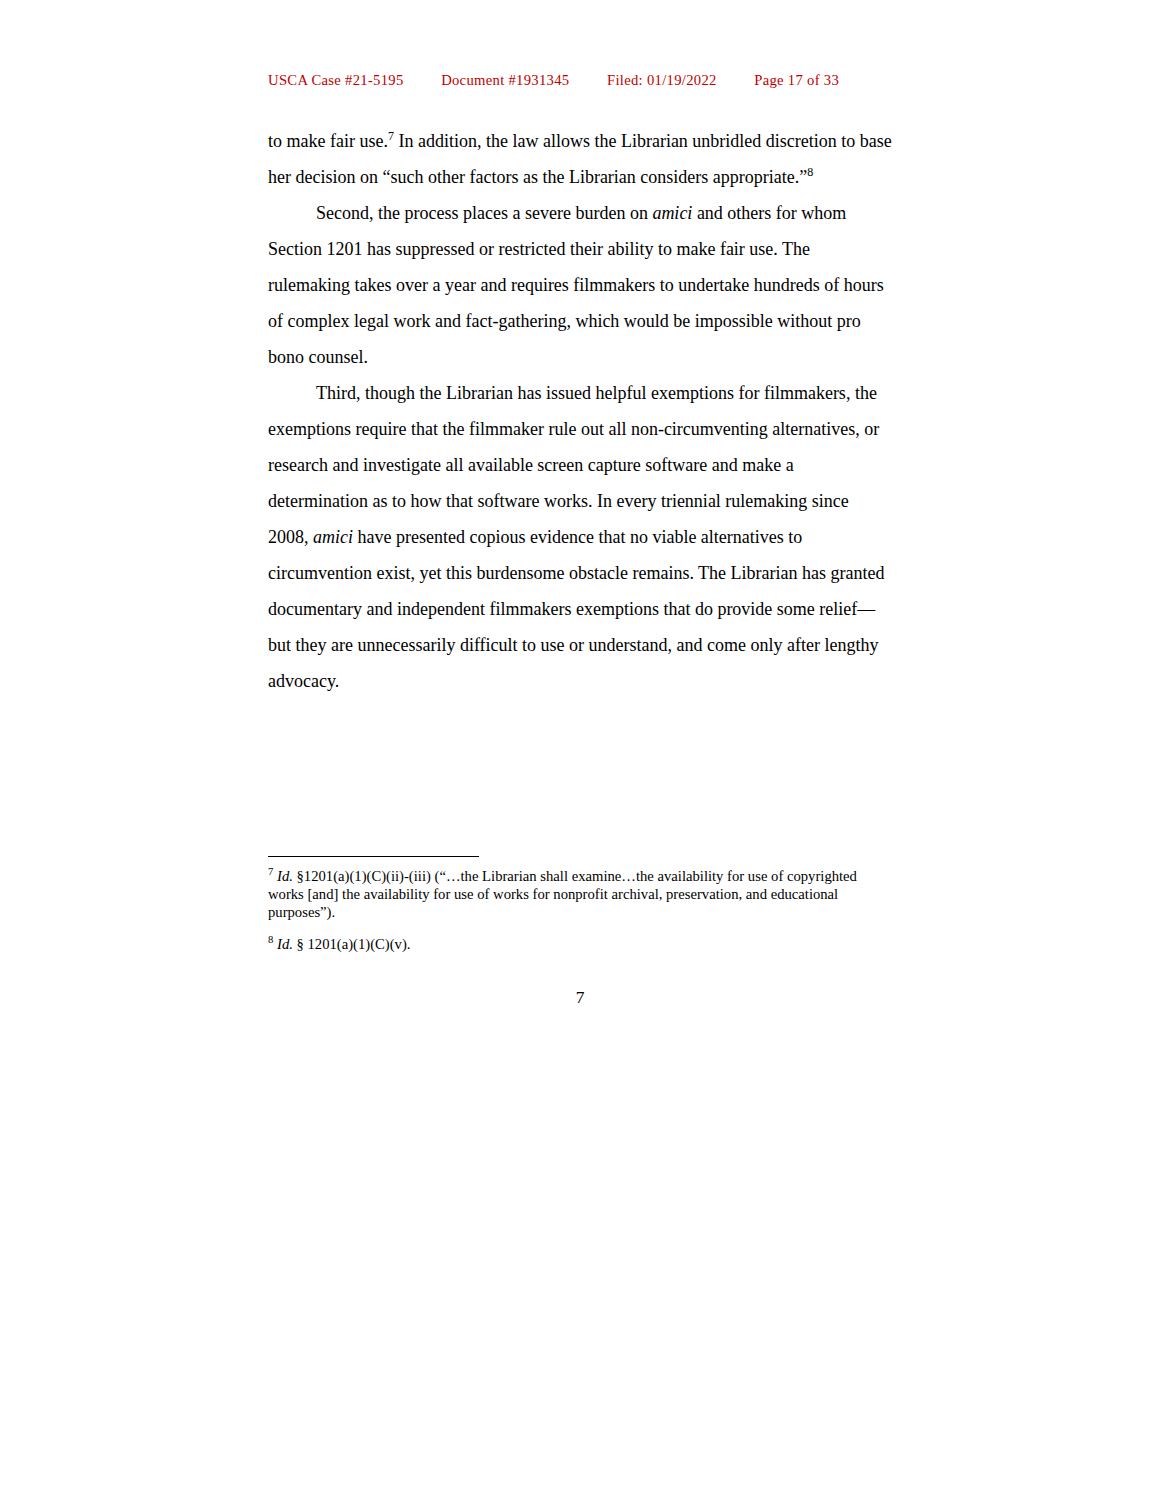USCA Case #21-5195 Document #1931345 Filed: 01/19/2022 Page 17 of 33
to make fair use.7 In addition, the law allows the Librarian unbridled discretion to base her decision on “such other factors as the Librarian considers appropriate.”8
Second, the process places a severe burden on amici and others for whom Section 1201 has suppressed or restricted their ability to make fair use. The rulemaking takes over a year and requires filmmakers to undertake hundreds of hours of complex legal work and fact-gathering, which would be impossible without pro bono counsel.
Third, though the Librarian has issued helpful exemptions for filmmakers, the exemptions require that the filmmaker rule out all non-circumventing alternatives, or research and investigate all available screen capture software and make a determination as to how that software works. In every triennial rulemaking since 2008, amici have presented copious evidence that no viable alternatives to circumvention exist, yet this burdensome obstacle remains. The Librarian has granted documentary and independent filmmakers exemptions that do provide some relief—but they are unnecessarily difficult to use or understand, and come only after lengthy advocacy.
7 Id. §1201(a)(1)(C)(ii)-(iii) (“…the Librarian shall examine…the availability for use of copyrighted works [and] the availability for use of works for nonprofit archival, preservation, and educational purposes”).
8 Id. § 1201(a)(1)(C)(v).
7